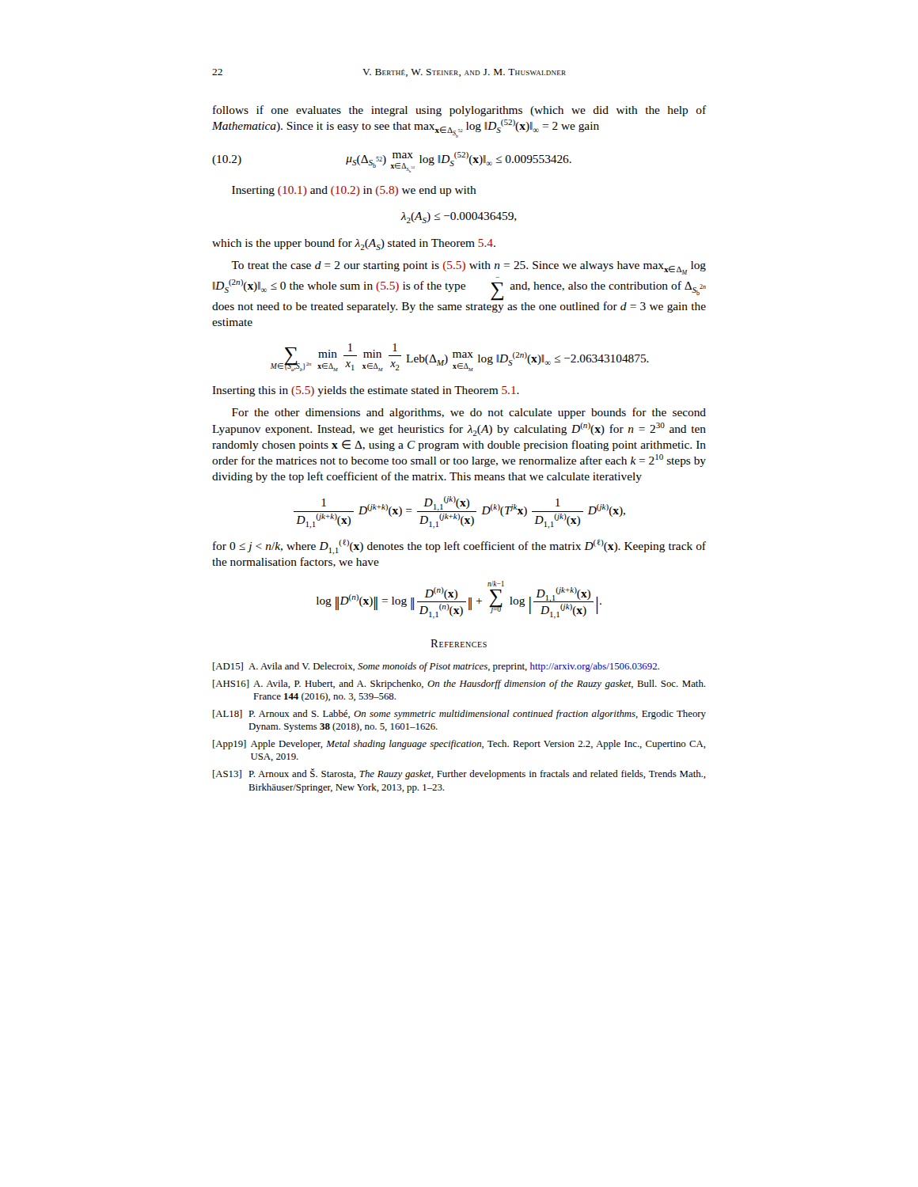22 V. Berthé, W. Steiner, and J. M. Thuswaldner
follows if one evaluates the integral using polylogarithms (which we did with the help of Mathematica). Since it is easy to see that maxx∈ΔSb52 log ‖DS(52)(x)‖∞ = 2 we gain
(10.2) μS(ΔSb52) max x∈ΔSb52 log ‖DS(52)(x)‖∞ ≤ 0.009553426.
Inserting (10.1) and (10.2) in (5.8) we end up with
λ2(AS) ≤ −0.000436459,
which is the upper bound for λ2(AS) stated in Theorem 5.4.
To treat the case d = 2 our starting point is (5.5) with n = 25. Since we always have maxx∈ΔM log ‖DS(2n)(x)‖∞ ≤ 0 the whole sum in (5.5) is of the type −∑ and, hence, also the contribution of ΔSb2n does not need to be treated separately. By the same strategy as the one outlined for d = 3 we gain the estimate
∑M∈{Sa,Sb}2n min x∈ΔM 1 x1 min x∈ΔM 1 x2 Leb(ΔM) max x∈ΔM log ‖DS(2n)(x)‖∞ ≤ −2.06343104875.
Inserting this in (5.5) yields the estimate stated in Theorem 5.1.
For the other dimensions and algorithms, we do not calculate upper bounds for the second Lyapunov exponent. Instead, we get heuristics for λ2(A) by calculating D(n)(x) for n = 230 and ten randomly chosen points x ∈ Δ, using a C program with double precision floating point arithmetic. In order for the matrices not to become too small or too large, we renormalize after each k = 210 steps by dividing by the top left coefficient of the matrix. This means that we calculate iteratively
1 D1,1(jk+k)(x) D(jk+k)(x) = D1,1(jk)(x) D1,1(jk+k)(x) D(k)(Tjkx) 1 D1,1(jk)(x) D(jk)(x),
for 0 ≤ j < n/k, where D1,1(ℓ)(x) denotes the top left coefficient of the matrix D(ℓ)(x). Keeping track of the normalisation factors, we have
log ‖D(n)(x)‖ = log ‖D(n)(x) D1,1(n)(x)‖ + n/k−1∑j=0 log |D1,1(jk+k)(x) D1,1(jk)(x)|.
References
[AD15]
A. Avila and V. Delecroix, Some monoids of Pisot matrices, preprint, http://arxiv.org/abs/1506.03692.
[AHS16]
A. Avila, P. Hubert, and A. Skripchenko, On the Hausdorff dimension of the Rauzy gasket, Bull. Soc. Math. France 144 (2016), no. 3, 539–568.
[AL18]
P. Arnoux and S. Labbé, On some symmetric multidimensional continued fraction algorithms, Ergodic Theory Dynam. Systems 38 (2018), no. 5, 1601–1626.
[App19]
Apple Developer, Metal shading language specification, Tech. Report Version 2.2, Apple Inc., Cupertino CA, USA, 2019.
[AS13]
P. Arnoux and Š. Starosta, The Rauzy gasket, Further developments in fractals and related fields, Trends Math., Birkhäuser/Springer, New York, 2013, pp. 1–23.